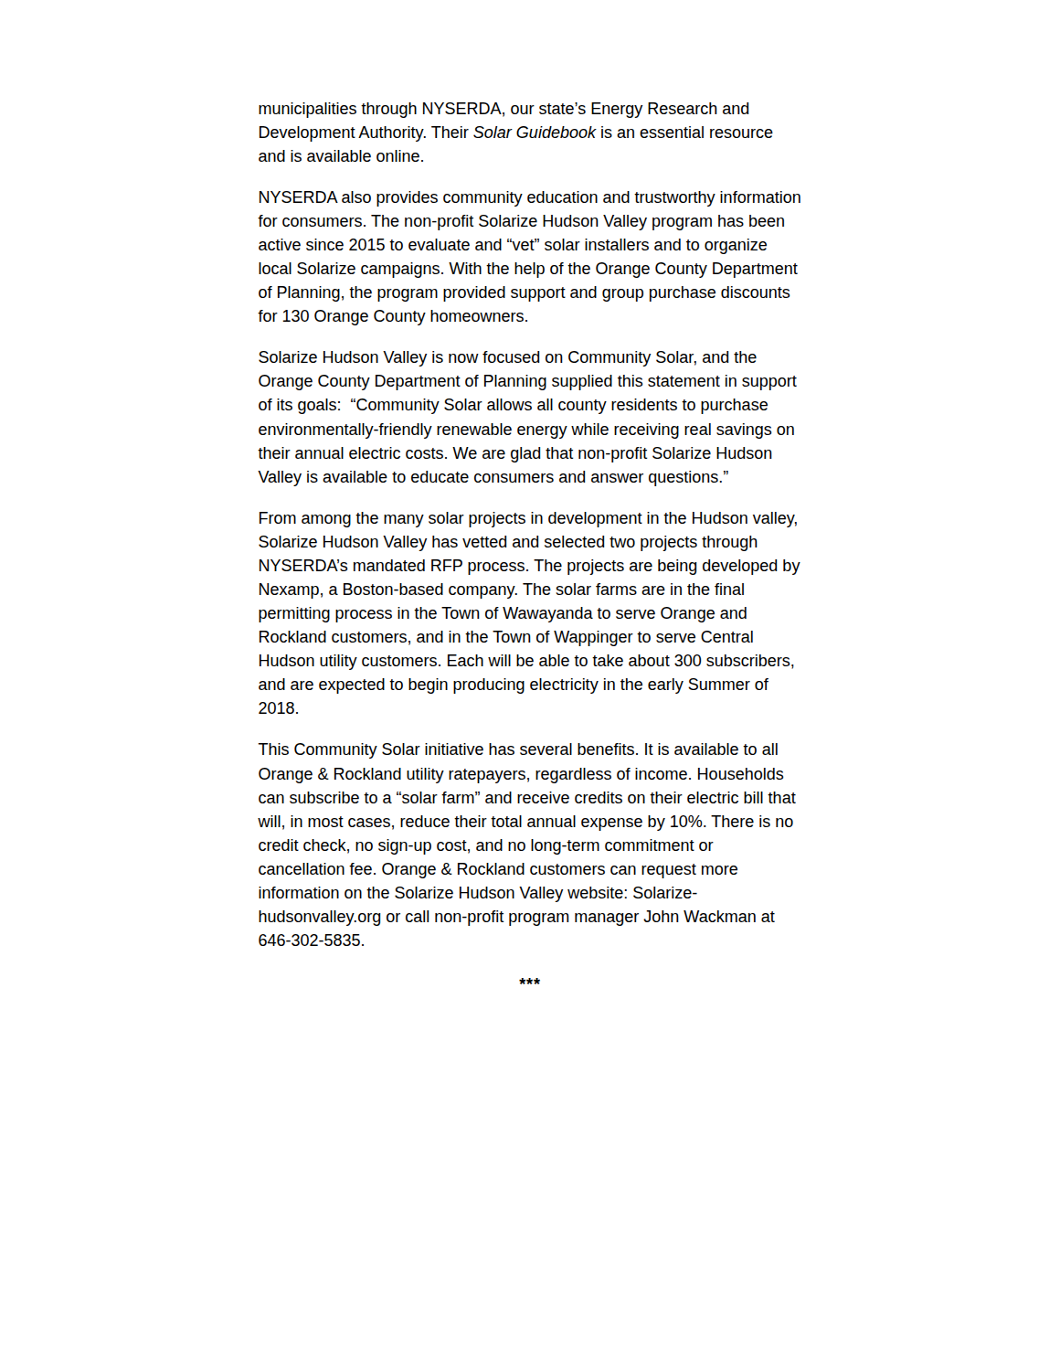municipalities through NYSERDA, our state’s Energy Research and Development Authority. Their Solar Guidebook is an essential resource and is available online.
NYSERDA also provides community education and trustworthy information for consumers. The non-profit Solarize Hudson Valley program has been active since 2015 to evaluate and “vet” solar installers and to organize local Solarize campaigns. With the help of the Orange County Department of Planning, the program provided support and group purchase discounts for 130 Orange County homeowners.
Solarize Hudson Valley is now focused on Community Solar, and the Orange County Department of Planning supplied this statement in support of its goals: “Community Solar allows all county residents to purchase environmentally-friendly renewable energy while receiving real savings on their annual electric costs. We are glad that non-profit Solarize Hudson Valley is available to educate consumers and answer questions.”
From among the many solar projects in development in the Hudson valley, Solarize Hudson Valley has vetted and selected two projects through NYSERDA’s mandated RFP process. The projects are being developed by Nexamp, a Boston-based company. The solar farms are in the final permitting process in the Town of Wawayanda to serve Orange and Rockland customers, and in the Town of Wappinger to serve Central Hudson utility customers. Each will be able to take about 300 subscribers, and are expected to begin producing electricity in the early Summer of 2018.
This Community Solar initiative has several benefits. It is available to all Orange & Rockland utility ratepayers, regardless of income. Households can subscribe to a “solar farm” and receive credits on their electric bill that will, in most cases, reduce their total annual expense by 10%. There is no credit check, no sign-up cost, and no long-term commitment or cancellation fee. Orange & Rockland customers can request more information on the Solarize Hudson Valley website: Solarize-hudsonvalley.org or call non-profit program manager John Wackman at 646-302-5835.
***